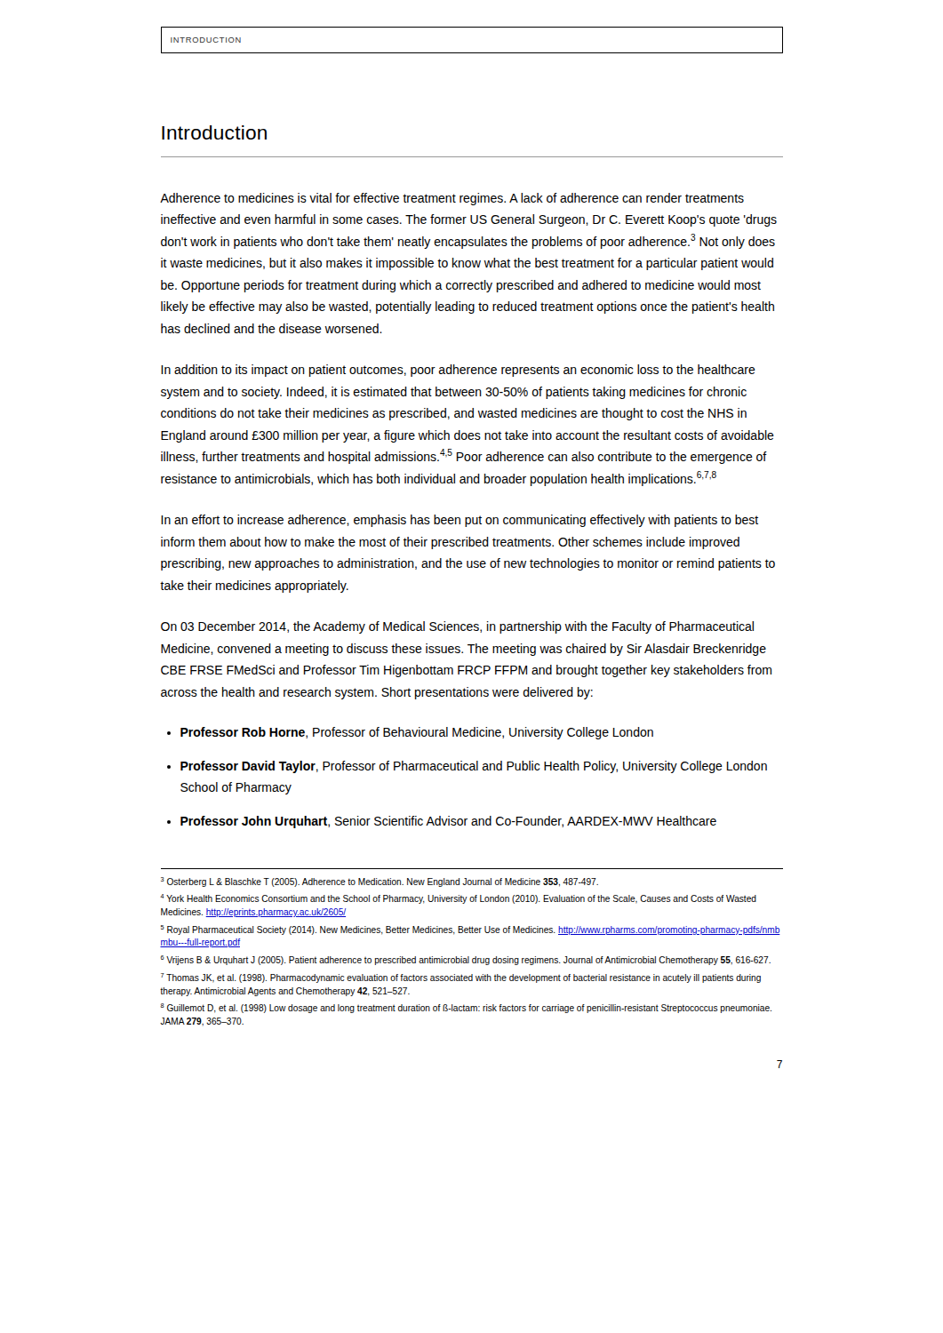INTRODUCTION
Introduction
Adherence to medicines is vital for effective treatment regimes. A lack of adherence can render treatments ineffective and even harmful in some cases. The former US General Surgeon, Dr C. Everett Koop's quote 'drugs don't work in patients who don't take them' neatly encapsulates the problems of poor adherence.3 Not only does it waste medicines, but it also makes it impossible to know what the best treatment for a particular patient would be. Opportune periods for treatment during which a correctly prescribed and adhered to medicine would most likely be effective may also be wasted, potentially leading to reduced treatment options once the patient's health has declined and the disease worsened.
In addition to its impact on patient outcomes, poor adherence represents an economic loss to the healthcare system and to society. Indeed, it is estimated that between 30-50% of patients taking medicines for chronic conditions do not take their medicines as prescribed, and wasted medicines are thought to cost the NHS in England around £300 million per year, a figure which does not take into account the resultant costs of avoidable illness, further treatments and hospital admissions.4,5 Poor adherence can also contribute to the emergence of resistance to antimicrobials, which has both individual and broader population health implications.6,7,8
In an effort to increase adherence, emphasis has been put on communicating effectively with patients to best inform them about how to make the most of their prescribed treatments. Other schemes include improved prescribing, new approaches to administration, and the use of new technologies to monitor or remind patients to take their medicines appropriately.
On 03 December 2014, the Academy of Medical Sciences, in partnership with the Faculty of Pharmaceutical Medicine, convened a meeting to discuss these issues. The meeting was chaired by Sir Alasdair Breckenridge CBE FRSE FMedSci and Professor Tim Higenbottam FRCP FFPM and brought together key stakeholders from across the health and research system. Short presentations were delivered by:
Professor Rob Horne, Professor of Behavioural Medicine, University College London
Professor David Taylor, Professor of Pharmaceutical and Public Health Policy, University College London School of Pharmacy
Professor John Urquhart, Senior Scientific Advisor and Co-Founder, AARDEX-MWV Healthcare
3 Osterberg L & Blaschke T (2005). Adherence to Medication. New England Journal of Medicine 353, 487-497.
4 York Health Economics Consortium and the School of Pharmacy, University of London (2010). Evaluation of the Scale, Causes and Costs of Wasted Medicines. http://eprints.pharmacy.ac.uk/2605/
5 Royal Pharmaceutical Society (2014). New Medicines, Better Medicines, Better Use of Medicines. http://www.rpharms.com/promoting-pharmacy-pdfs/nmbmbu---full-report.pdf
6 Vrijens B & Urquhart J (2005). Patient adherence to prescribed antimicrobial drug dosing regimens. Journal of Antimicrobial Chemotherapy 55, 616-627.
7 Thomas JK, et al. (1998). Pharmacodynamic evaluation of factors associated with the development of bacterial resistance in acutely ill patients during therapy. Antimicrobial Agents and Chemotherapy 42, 521–527.
8 Guillemot D, et al. (1998) Low dosage and long treatment duration of ß-lactam: risk factors for carriage of penicillin-resistant Streptococcus pneumoniae. JAMA 279, 365–370.
7